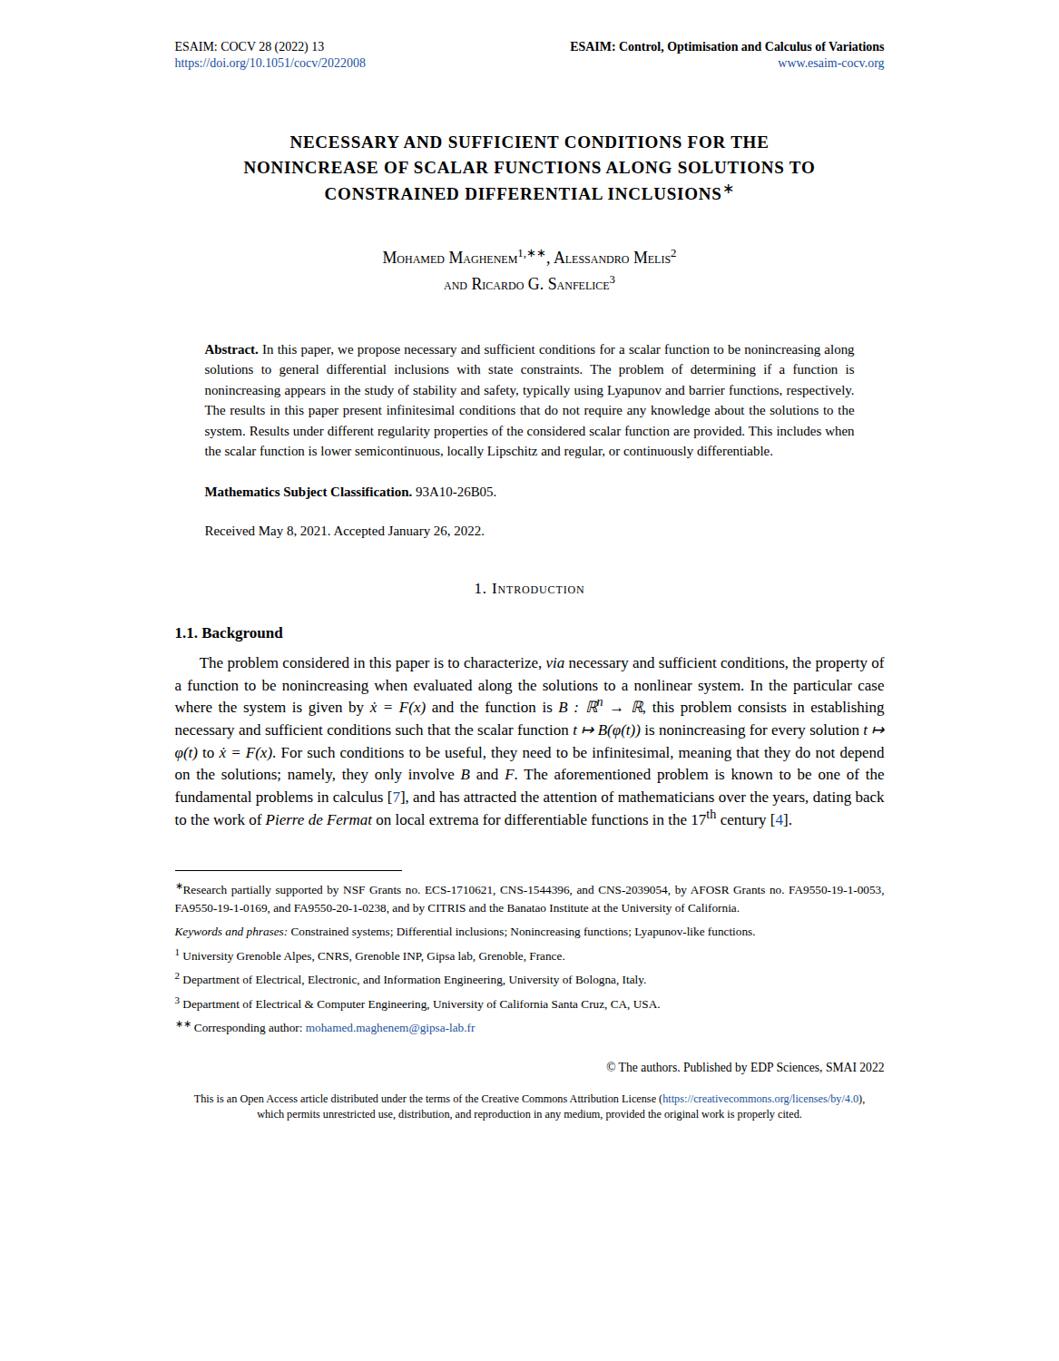ESAIM: COCV 28 (2022) 13
https://doi.org/10.1051/cocv/2022008
ESAIM: Control, Optimisation and Calculus of Variations www.esaim-cocv.org
Necessary and sufficient conditions for the
nonincrease of scalar functions along solutions to
constrained differential inclusions∗
Mohamed Maghenem1,∗∗, Alessandro Melis2
and Ricardo G. Sanfelice3
Abstract. In this paper, we propose necessary and sufficient conditions for a scalar function to be nonincreasing along solutions to general differential inclusions with state constraints. The problem of determining if a function is nonincreasing appears in the study of stability and safety, typically using Lyapunov and barrier functions, respectively. The results in this paper present infinitesimal conditions that do not require any knowledge about the solutions to the system. Results under different regularity properties of the considered scalar function are provided. This includes when the scalar function is lower semicontinuous, locally Lipschitz and regular, or continuously differentiable.
Mathematics Subject Classification. 93A10-26B05.
Received May 8, 2021. Accepted January 26, 2022.
1. Introduction
1.1. Background
The problem considered in this paper is to characterize, via necessary and sufficient conditions, the property of a function to be nonincreasing when evaluated along the solutions to a nonlinear system. In the particular case where the system is given by ẋ = F(x) and the function is B : ℝn → ℝ, this problem consists in establishing necessary and sufficient conditions such that the scalar function t ↦ B(φ(t)) is nonincreasing for every solution t ↦ φ(t) to ẋ = F(x). For such conditions to be useful, they need to be infinitesimal, meaning that they do not depend on the solutions; namely, they only involve B and F. The aforementioned problem is known to be one of the fundamental problems in calculus [7], and has attracted the attention of mathematicians over the years, dating back to the work of Pierre de Fermat on local extrema for differentiable functions in the 17th century [4].
∗Research partially supported by NSF Grants no. ECS-1710621, CNS-1544396, and CNS-2039054, by AFOSR Grants no. FA9550-19-1-0053, FA9550-19-1-0169, and FA9550-20-1-0238, and by CITRIS and the Banatao Institute at the University of California.
Keywords and phrases: Constrained systems; Differential inclusions; Nonincreasing functions; Lyapunov-like functions.
1 University Grenoble Alpes, CNRS, Grenoble INP, Gipsa lab, Grenoble, France.
2 Department of Electrical, Electronic, and Information Engineering, University of Bologna, Italy.
3 Department of Electrical & Computer Engineering, University of California Santa Cruz, CA, USA.
∗∗ Corresponding author: mohamed.maghenem@gipsa-lab.fr
© The authors. Published by EDP Sciences, SMAI 2022
This is an Open Access article distributed under the terms of the Creative Commons Attribution License (https://creativecommons.org/licenses/by/4.0),
which permits unrestricted use, distribution, and reproduction in any medium, provided the original work is properly cited.